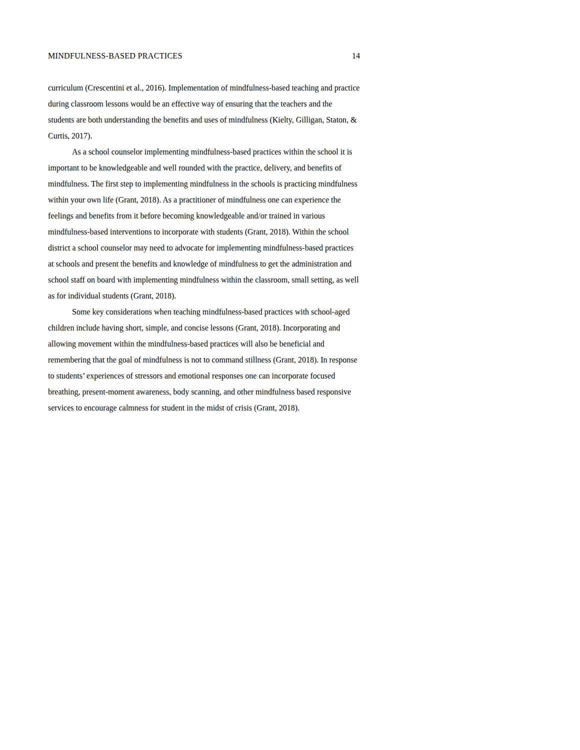Mindfulness-Based Practices 14
curriculum (Crescentini et al., 2016). Implementation of mindfulness-based teaching and practice during classroom lessons would be an effective way of ensuring that the teachers and the students are both understanding the benefits and uses of mindfulness (Kielty, Gilligan, Staton, & Curtis, 2017).
As a school counselor implementing mindfulness-based practices within the school it is important to be knowledgeable and well rounded with the practice, delivery, and benefits of mindfulness. The first step to implementing mindfulness in the schools is practicing mindfulness within your own life (Grant, 2018). As a practitioner of mindfulness one can experience the feelings and benefits from it before becoming knowledgeable and/or trained in various mindfulness-based interventions to incorporate with students (Grant, 2018). Within the school district a school counselor may need to advocate for implementing mindfulness-based practices at schools and present the benefits and knowledge of mindfulness to get the administration and school staff on board with implementing mindfulness within the classroom, small setting, as well as for individual students (Grant, 2018).
Some key considerations when teaching mindfulness-based practices with school-aged children include having short, simple, and concise lessons (Grant, 2018). Incorporating and allowing movement within the mindfulness-based practices will also be beneficial and remembering that the goal of mindfulness is not to command stillness (Grant, 2018). In response to students’ experiences of stressors and emotional responses one can incorporate focused breathing, present-moment awareness, body scanning, and other mindfulness based responsive services to encourage calmness for student in the midst of crisis (Grant, 2018).